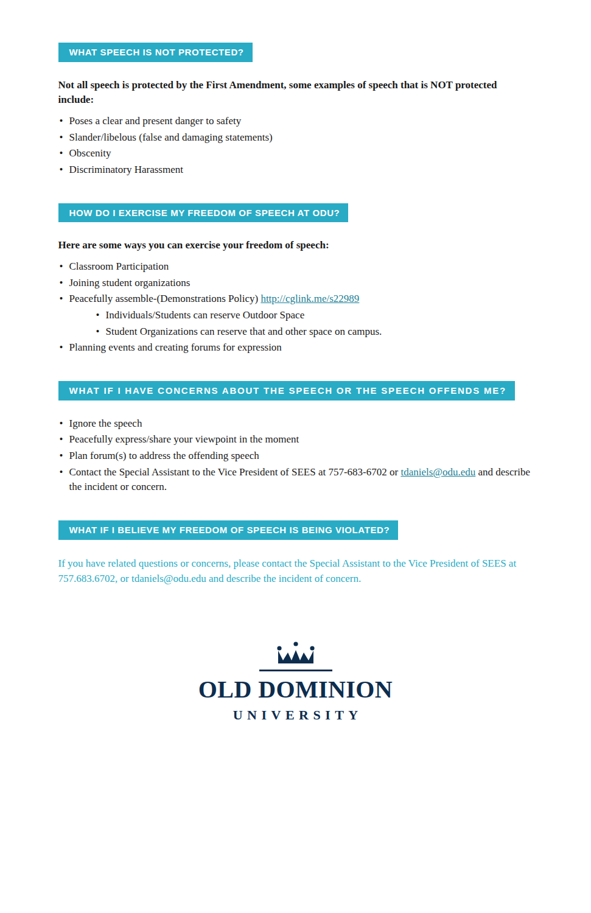What speech is not protected?
Not all speech is protected by the First Amendment, some examples of speech that is NOT protected include:
Poses a clear and present danger to safety
Slander/libelous (false and damaging statements)
Obscenity
Discriminatory Harassment
How do I exercise my freedom of speech at ODU?
Here are some ways you can exercise your freedom of speech:
Classroom Participation
Joining student organizations
Peacefully assemble-(Demonstrations Policy) http://cglink.me/s22989
Individuals/Students can reserve Outdoor Space
Student Organizations can reserve that and other space on campus.
Planning events and creating forums for expression
What if I have concerns about the speech or the speech offends me?
Ignore the speech
Peacefully express/share your viewpoint in the moment
Plan forum(s) to address the offending speech
Contact the Special Assistant to the Vice President of SEES at 757-683-6702 or tdaniels@odu.edu and describe the incident or concern.
What if I believe my freedom of speech is being violated?
If you have related questions or concerns, please contact the Special Assistant to the Vice President of SEES at 757.683.6702, or tdaniels@odu.edu and describe the incident of concern.
OLD DOMINION
UNIVERSITY